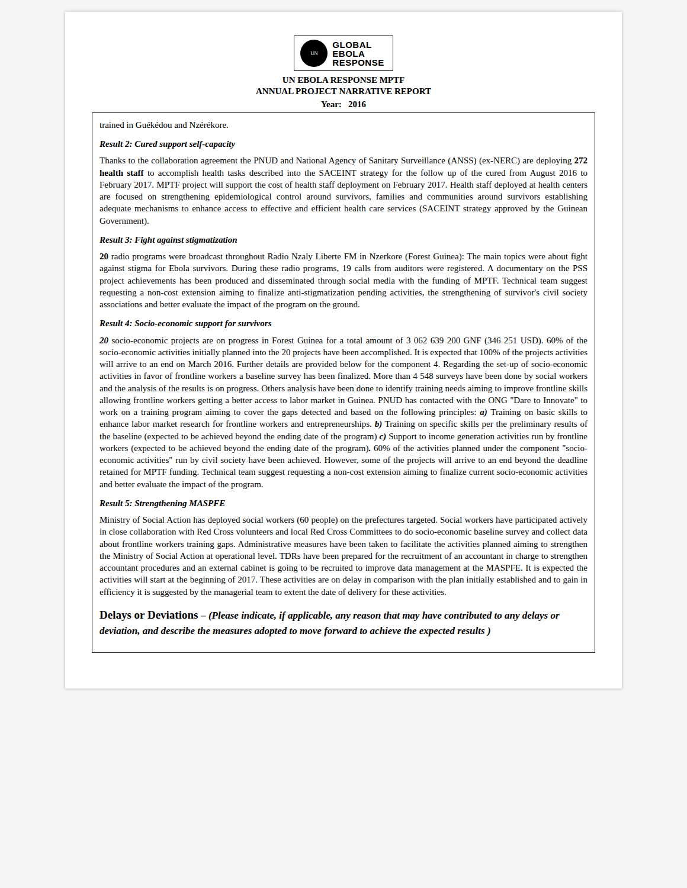UN GLOBAL EBOLA RESPONSE
UN EBOLA RESPONSE MPTF
ANNUAL PROJECT NARRATIVE REPORT
Year: 2016
trained in Guékédou and Nzérékore.
Result 2: Cured support self-capacity
Thanks to the collaboration agreement the PNUD and National Agency of Sanitary Surveillance (ANSS) (ex-NERC) are deploying 272 health staff to accomplish health tasks described into the SACEINT strategy for the follow up of the cured from August 2016 to February 2017. MPTF project will support the cost of health staff deployment on February 2017. Health staff deployed at health centers are focused on strengthening epidemiological control around survivors, families and communities around survivors establishing adequate mechanisms to enhance access to effective and efficient health care services (SACEINT strategy approved by the Guinean Government).
Result 3: Fight against stigmatization
20 radio programs were broadcast throughout Radio Nzaly Liberte FM in Nzerkore (Forest Guinea): The main topics were about fight against stigma for Ebola survivors. During these radio programs, 19 calls from auditors were registered. A documentary on the PSS project achievements has been produced and disseminated through social media with the funding of MPTF. Technical team suggest requesting a non-cost extension aiming to finalize anti-stigmatization pending activities, the strengthening of survivor's civil society associations and better evaluate the impact of the program on the ground.
Result 4: Socio-economic support for survivors
20 socio-economic projects are on progress in Forest Guinea for a total amount of 3 062 639 200 GNF (346 251 USD). 60% of the socio-economic activities initially planned into the 20 projects have been accomplished. It is expected that 100% of the projects activities will arrive to an end on March 2016. Further details are provided below for the component 4. Regarding the set-up of socio-economic activities in favor of frontline workers a baseline survey has been finalized. More than 4 548 surveys have been done by social workers and the analysis of the results is on progress. Others analysis have been done to identify training needs aiming to improve frontline skills allowing frontline workers getting a better access to labor market in Guinea. PNUD has contacted with the ONG "Dare to Innovate" to work on a training program aiming to cover the gaps detected and based on the following principles: a) Training on basic skills to enhance labor market research for frontline workers and entrepreneurships. b) Training on specific skills per the preliminary results of the baseline (expected to be achieved beyond the ending date of the program) c) Support to income generation activities run by frontline workers (expected to be achieved beyond the ending date of the program). 60% of the activities planned under the component "socio-economic activities" run by civil society have been achieved. However, some of the projects will arrive to an end beyond the deadline retained for MPTF funding. Technical team suggest requesting a non-cost extension aiming to finalize current socio-economic activities and better evaluate the impact of the program.
Result 5: Strengthening MASPFE
Ministry of Social Action has deployed social workers (60 people) on the prefectures targeted. Social workers have participated actively in close collaboration with Red Cross volunteers and local Red Cross Committees to do socio-economic baseline survey and collect data about frontline workers training gaps. Administrative measures have been taken to facilitate the activities planned aiming to strengthen the Ministry of Social Action at operational level. TDRs have been prepared for the recruitment of an accountant in charge to strengthen accountant procedures and an external cabinet is going to be recruited to improve data management at the MASPFE. It is expected the activities will start at the beginning of 2017. These activities are on delay in comparison with the plan initially established and to gain in efficiency it is suggested by the managerial team to extent the date of delivery for these activities.
Delays or Deviations – (Please indicate, if applicable, any reason that may have contributed to any delays or deviation, and describe the measures adopted to move forward to achieve the expected results )